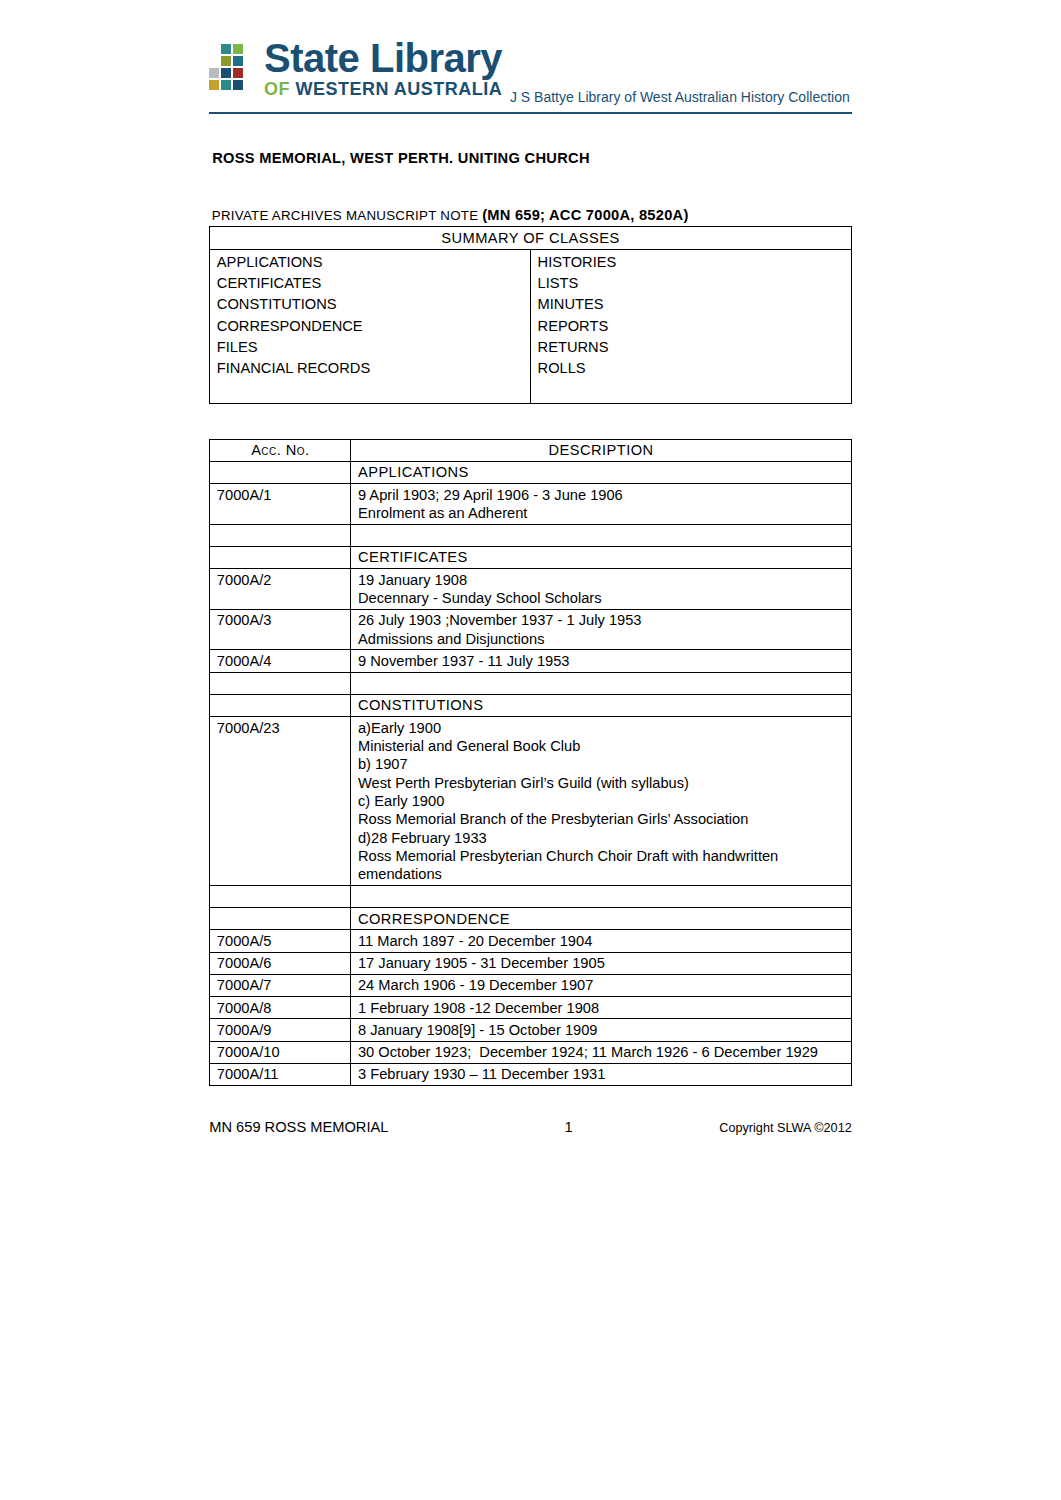State Library
OF WESTERN AUSTRALIA
J S Battye Library of West Australian History Collection
ROSS MEMORIAL, WEST PERTH. UNITING CHURCH
PRIVATE ARCHIVES MANUSCRIPT NOTE (MN 659; ACC 7000A, 8520A)
| SUMMARY OF CLASSES |
| --- |
| APPLICATIONS CERTIFICATES CONSTITUTIONS CORRESPONDENCE FILES FINANCIAL RECORDS | HISTORIES LISTS MINUTES REPORTS RETURNS ROLLS |
| Acc. No. | DESCRIPTION |
| --- | --- |
| | APPLICATIONS |
| 7000A/1 | 9 April 1903; 29 April 1906 - 3 June 1906 Enrolment as an Adherent |
| | CERTIFICATES |
| 7000A/2 | 19 January 1908 Decennary - Sunday School Scholars |
| 7000A/3 | 26 July 1903 ;November 1937 - 1 July 1953 Admissions and Disjunctions |
| 7000A/4 | 9 November 1937 - 11 July 1953 |
| | CONSTITUTIONS |
| 7000A/23 | a)Early 1900 Ministerial and General Book Club b) 1907 West Perth Presbyterian Girl’s Guild (with syllabus) c) Early 1900 Ross Memorial Branch of the Presbyterian Girls’ Association d)28 February 1933 Ross Memorial Presbyterian Church Choir Draft with handwritten emendations |
| | CORRESPONDENCE |
| 7000A/5 | 11 March 1897 - 20 December 1904 |
| 7000A/6 | 17 January 1905 - 31 December 1905 |
| 7000A/7 | 24 March 1906 - 19 December 1907 |
| 7000A/8 | 1 February 1908 -12 December 1908 |
| 7000A/9 | 8 January 1908[9] - 15 October 1909 |
| 7000A/10 | 30 October 1923; December 1924; 11 March 1926 - 6 December 1929 |
| 7000A/11 | 3 February 1930 – 11 December 1931 |
MN 659 ROSS MEMORIAL
1
Copyright SLWA ©2012